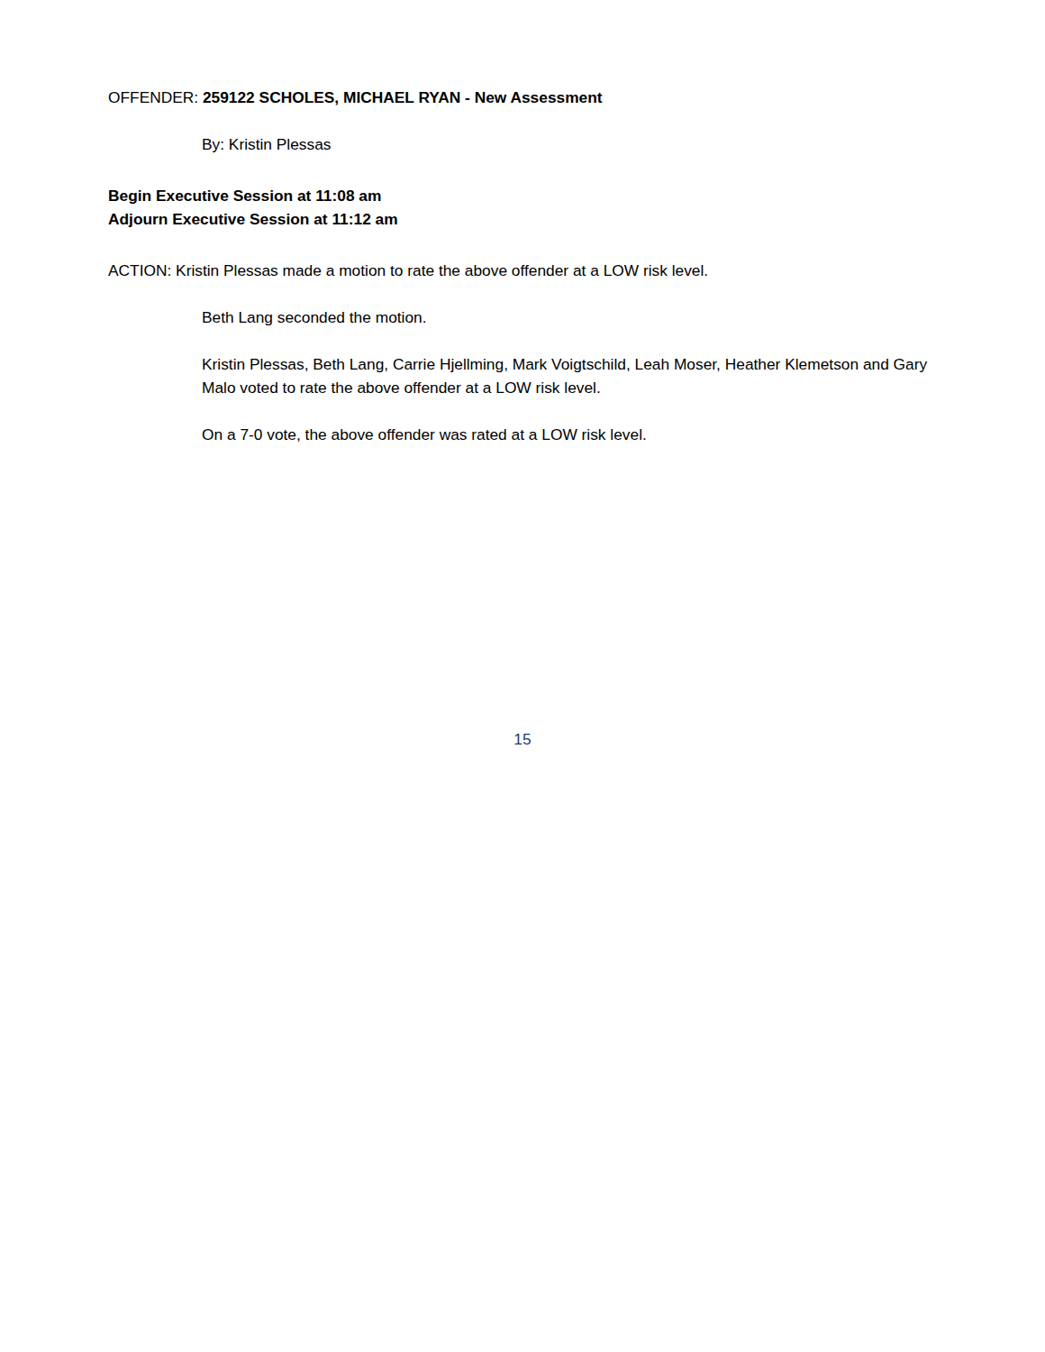OFFENDER: 259122 SCHOLES, MICHAEL RYAN - New Assessment
By: Kristin Plessas
Begin Executive Session at 11:08 am
Adjourn Executive Session at 11:12 am
ACTION: Kristin Plessas made a motion to rate the above offender at a LOW risk level.
Beth Lang seconded the motion.
Kristin Plessas, Beth Lang, Carrie Hjellming, Mark Voigtschild, Leah Moser, Heather Klemetson and Gary Malo voted to rate the above offender at a LOW risk level.
On a 7-0 vote, the above offender was rated at a LOW risk level.
15